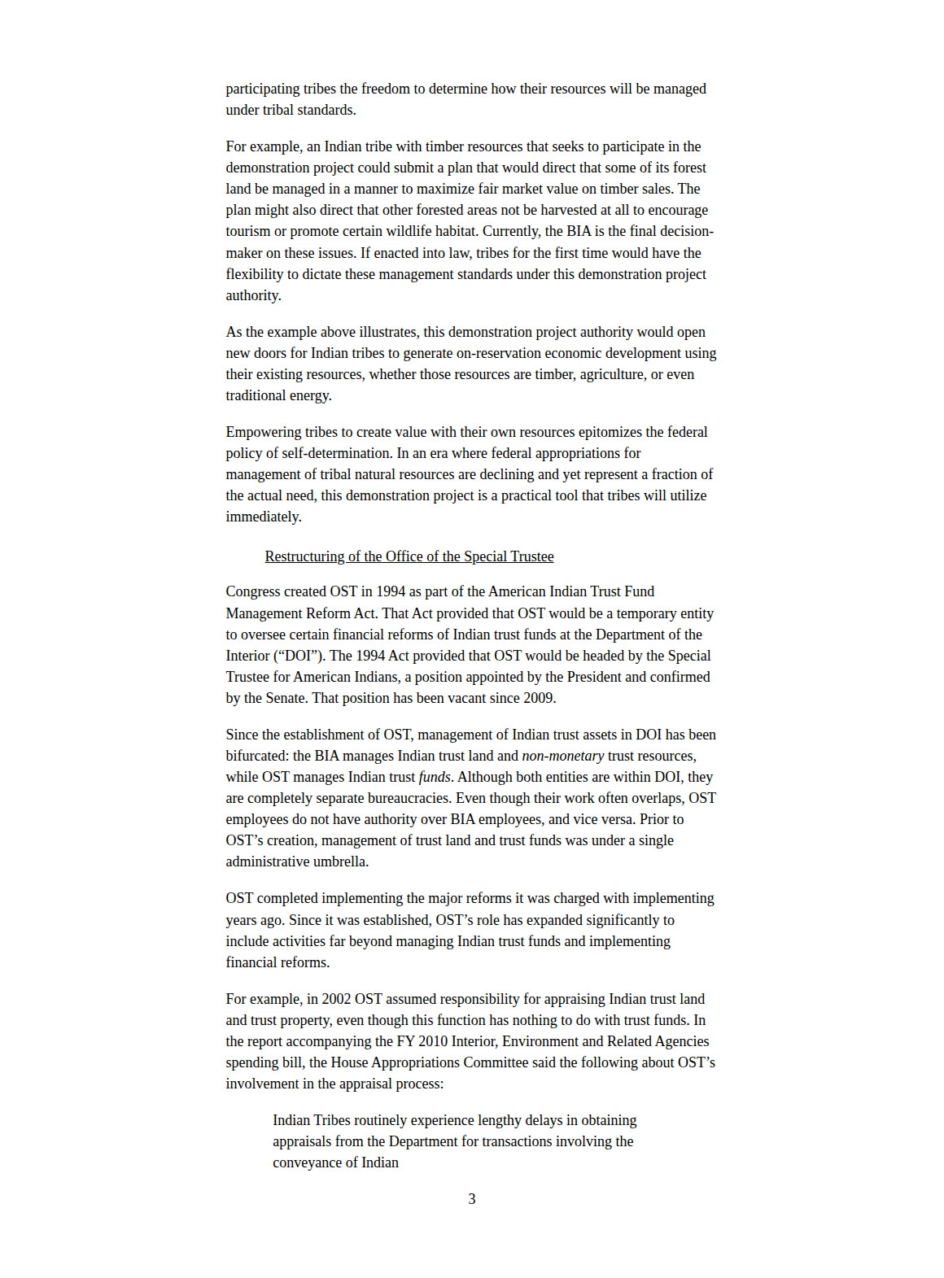participating tribes the freedom to determine how their resources will be managed under tribal standards.
For example, an Indian tribe with timber resources that seeks to participate in the demonstration project could submit a plan that would direct that some of its forest land be managed in a manner to maximize fair market value on timber sales. The plan might also direct that other forested areas not be harvested at all to encourage tourism or promote certain wildlife habitat. Currently, the BIA is the final decision-maker on these issues. If enacted into law, tribes for the first time would have the flexibility to dictate these management standards under this demonstration project authority.
As the example above illustrates, this demonstration project authority would open new doors for Indian tribes to generate on-reservation economic development using their existing resources, whether those resources are timber, agriculture, or even traditional energy.
Empowering tribes to create value with their own resources epitomizes the federal policy of self-determination. In an era where federal appropriations for management of tribal natural resources are declining and yet represent a fraction of the actual need, this demonstration project is a practical tool that tribes will utilize immediately.
Restructuring of the Office of the Special Trustee
Congress created OST in 1994 as part of the American Indian Trust Fund Management Reform Act. That Act provided that OST would be a temporary entity to oversee certain financial reforms of Indian trust funds at the Department of the Interior (“DOI”). The 1994 Act provided that OST would be headed by the Special Trustee for American Indians, a position appointed by the President and confirmed by the Senate. That position has been vacant since 2009.
Since the establishment of OST, management of Indian trust assets in DOI has been bifurcated: the BIA manages Indian trust land and non-monetary trust resources, while OST manages Indian trust funds. Although both entities are within DOI, they are completely separate bureaucracies. Even though their work often overlaps, OST employees do not have authority over BIA employees, and vice versa. Prior to OST’s creation, management of trust land and trust funds was under a single administrative umbrella.
OST completed implementing the major reforms it was charged with implementing years ago. Since it was established, OST’s role has expanded significantly to include activities far beyond managing Indian trust funds and implementing financial reforms.
For example, in 2002 OST assumed responsibility for appraising Indian trust land and trust property, even though this function has nothing to do with trust funds. In the report accompanying the FY 2010 Interior, Environment and Related Agencies spending bill, the House Appropriations Committee said the following about OST’s involvement in the appraisal process:
Indian Tribes routinely experience lengthy delays in obtaining appraisals from the Department for transactions involving the conveyance of Indian
3